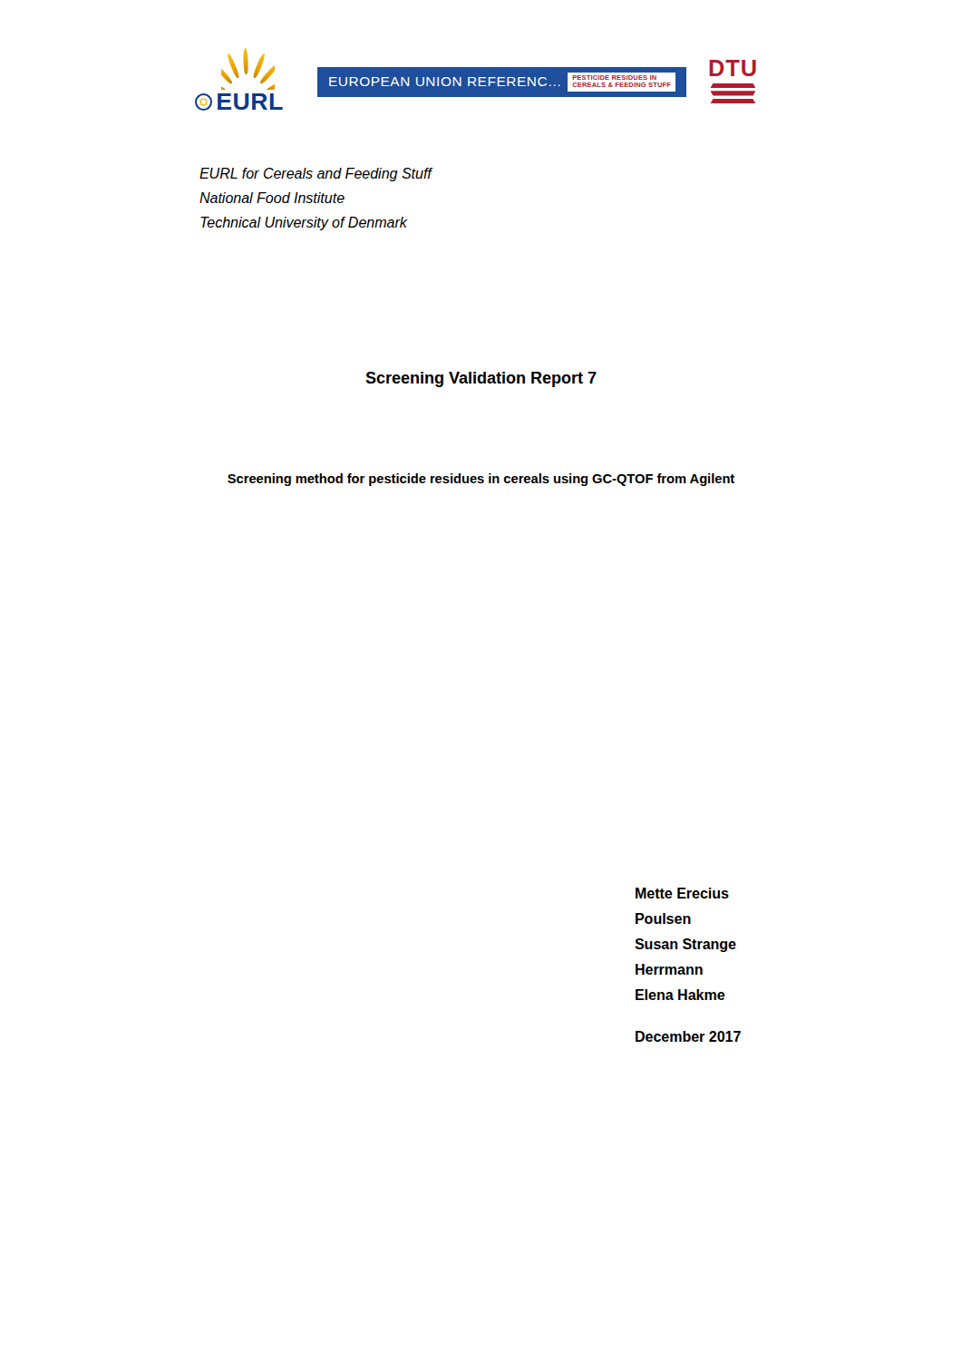EURL
EUROPEAN UNION REFERENCE LABORATORY
PESTICIDE RESIDUES IN
CEREALS & FEEDING STUFF
DTU
EURL for Cereals and Feeding Stuff
National Food Institute
Technical University of Denmark
Screening Validation Report 7
Screening method for pesticide residues in cereals using GC-QTOF from Agilent
Mette Erecius Poulsen
Susan Strange Herrmann
Elena Hakme
December 2017